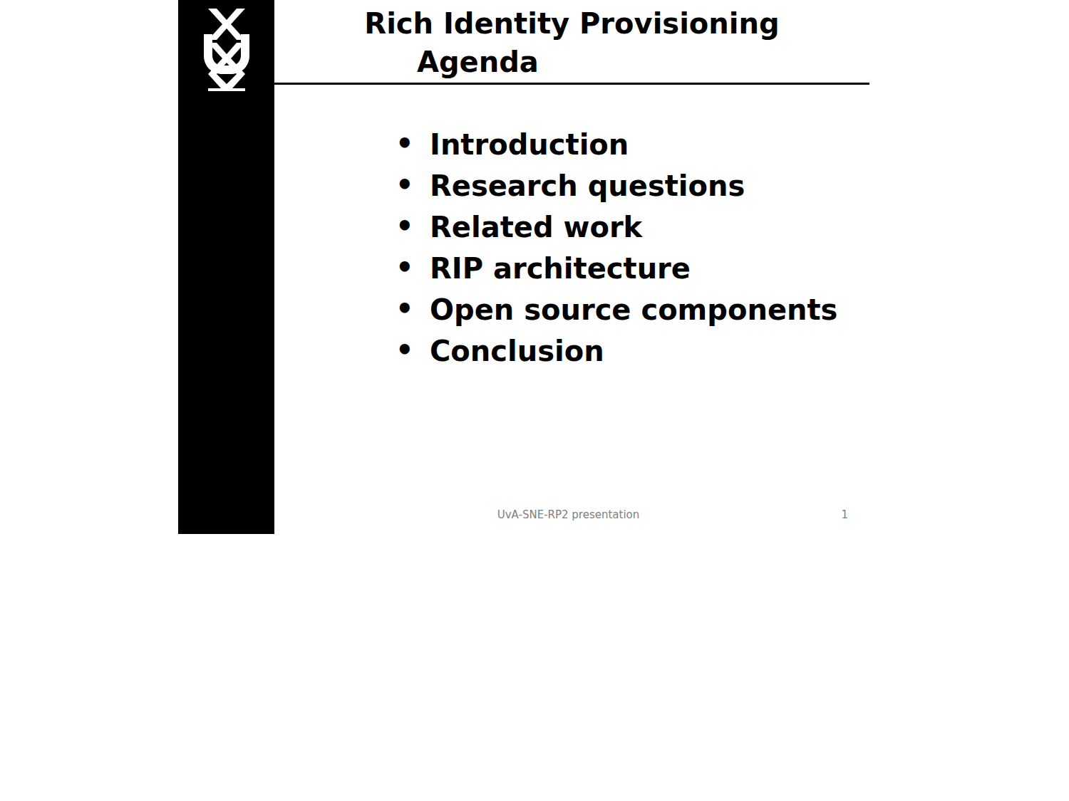Rich Identity Provisioning Agenda
Introduction
Research questions
Related work
RIP architecture
Open source components
Conclusion
UvA-SNE-RP2 presentation
1